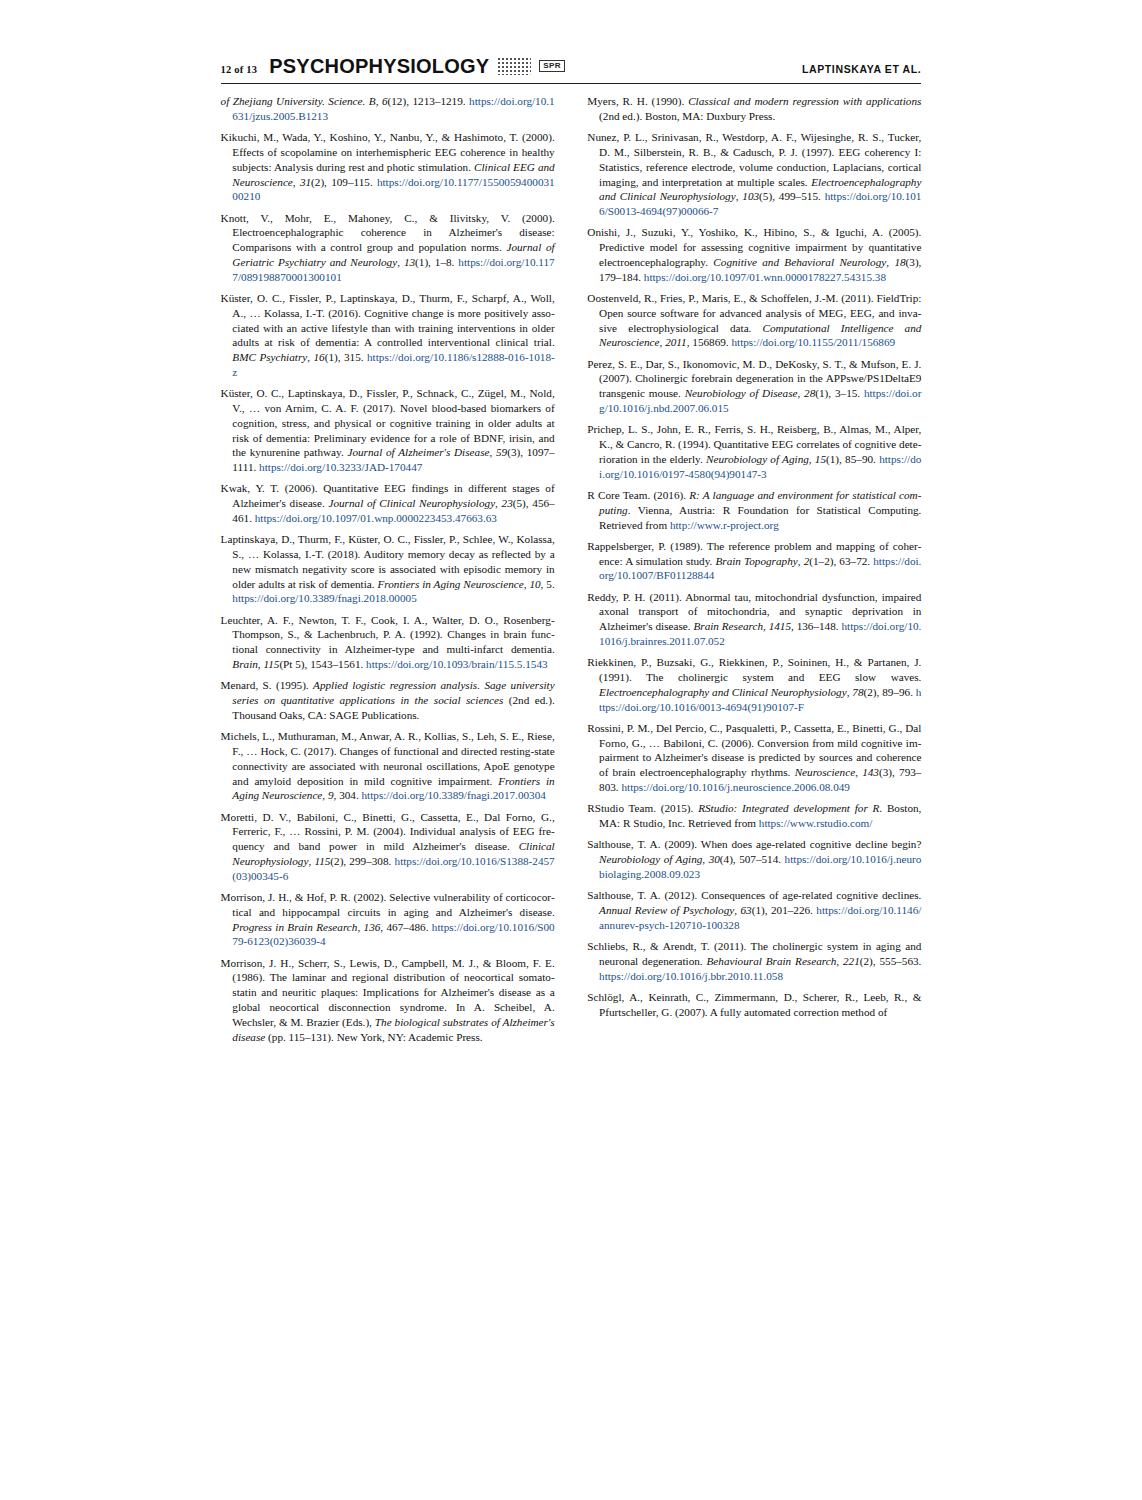12 of 13
Psychophysiology SPR
Laptinskaya et al.
of Zhejiang University. Science. B, 6(12), 1213–1219. https://doi.org/10.1631/jzus.2005.B1213
Kikuchi, M., Wada, Y., Koshino, Y., Nanbu, Y., & Hashimoto, T. (2000). Effects of scopolamine on interhemispheric EEG coherence in healthy subjects: Analysis during rest and photic stimulation. Clinical EEG and Neuroscience, 31(2), 109–115. https://doi.org/10.1177/155005940003100210
Knott, V., Mohr, E., Mahoney, C., & Ilivitsky, V. (2000). Electroencephalographic coherence in Alzheimer's disease: Comparisons with a control group and population norms. Journal of Geriatric Psychiatry and Neurology, 13(1), 1–8. https://doi.org/10.1177/089198870001300101
Küster, O. C., Fissler, P., Laptinskaya, D., Thurm, F., Scharpf, A., Woll, A., … Kolassa, I.-T. (2016). Cognitive change is more positively associated with an active lifestyle than with training interventions in older adults at risk of dementia: A controlled interventional clinical trial. BMC Psychiatry, 16(1), 315. https://doi.org/10.1186/s12888-016-1018-z
Küster, O. C., Laptinskaya, D., Fissler, P., Schnack, C., Zügel, M., Nold, V., … von Arnim, C. A. F. (2017). Novel blood-based biomarkers of cognition, stress, and physical or cognitive training in older adults at risk of dementia: Preliminary evidence for a role of BDNF, irisin, and the kynurenine pathway. Journal of Alzheimer's Disease, 59(3), 1097–1111. https://doi.org/10.3233/JAD-170447
Kwak, Y. T. (2006). Quantitative EEG findings in different stages of Alzheimer's disease. Journal of Clinical Neurophysiology, 23(5), 456–461. https://doi.org/10.1097/01.wnp.0000223453.47663.63
Laptinskaya, D., Thurm, F., Küster, O. C., Fissler, P., Schlee, W., Kolassa, S., … Kolassa, I.-T. (2018). Auditory memory decay as reflected by a new mismatch negativity score is associated with episodic memory in older adults at risk of dementia. Frontiers in Aging Neuroscience, 10, 5. https://doi.org/10.3389/fnagi.2018.00005
Leuchter, A. F., Newton, T. F., Cook, I. A., Walter, D. O., Rosenberg-Thompson, S., & Lachenbruch, P. A. (1992). Changes in brain functional connectivity in Alzheimer-type and multi-infarct dementia. Brain, 115(Pt 5), 1543–1561. https://doi.org/10.1093/brain/115.5.1543
Menard, S. (1995). Applied logistic regression analysis. Sage university series on quantitative applications in the social sciences (2nd ed.). Thousand Oaks, CA: SAGE Publications.
Michels, L., Muthuraman, M., Anwar, A. R., Kollias, S., Leh, S. E., Riese, F., … Hock, C. (2017). Changes of functional and directed resting-state connectivity are associated with neuronal oscillations, ApoE genotype and amyloid deposition in mild cognitive impairment. Frontiers in Aging Neuroscience, 9, 304. https://doi.org/10.3389/fnagi.2017.00304
Moretti, D. V., Babiloni, C., Binetti, G., Cassetta, E., Dal Forno, G., Ferreric, F., … Rossini, P. M. (2004). Individual analysis of EEG frequency and band power in mild Alzheimer's disease. Clinical Neurophysiology, 115(2), 299–308. https://doi.org/10.1016/S1388-2457(03)00345-6
Morrison, J. H., & Hof, P. R. (2002). Selective vulnerability of corticocortical and hippocampal circuits in aging and Alzheimer's disease. Progress in Brain Research, 136, 467–486. https://doi.org/10.1016/S0079-6123(02)36039-4
Morrison, J. H., Scherr, S., Lewis, D., Campbell, M. J., & Bloom, F. E. (1986). The laminar and regional distribution of neocortical somatostatin and neuritic plaques: Implications for Alzheimer's disease as a global neocortical disconnection syndrome. In A. Scheibel, A. Wechsler, & M. Brazier (Eds.), The biological substrates of Alzheimer's disease (pp. 115–131). New York, NY: Academic Press.
Myers, R. H. (1990). Classical and modern regression with applications (2nd ed.). Boston, MA: Duxbury Press.
Nunez, P. L., Srinivasan, R., Westdorp, A. F., Wijesinghe, R. S., Tucker, D. M., Silberstein, R. B., & Cadusch, P. J. (1997). EEG coherency I: Statistics, reference electrode, volume conduction, Laplacians, cortical imaging, and interpretation at multiple scales. Electroencephalography and Clinical Neurophysiology, 103(5), 499–515. https://doi.org/10.1016/S0013-4694(97)00066-7
Onishi, J., Suzuki, Y., Yoshiko, K., Hibino, S., & Iguchi, A. (2005). Predictive model for assessing cognitive impairment by quantitative electroencephalography. Cognitive and Behavioral Neurology, 18(3), 179–184. https://doi.org/10.1097/01.wnn.0000178227.54315.38
Oostenveld, R., Fries, P., Maris, E., & Schoffelen, J.-M. (2011). FieldTrip: Open source software for advanced analysis of MEG, EEG, and invasive electrophysiological data. Computational Intelligence and Neuroscience, 2011, 156869. https://doi.org/10.1155/2011/156869
Perez, S. E., Dar, S., Ikonomovic, M. D., DeKosky, S. T., & Mufson, E. J. (2007). Cholinergic forebrain degeneration in the APPswe/PS1DeltaE9 transgenic mouse. Neurobiology of Disease, 28(1), 3–15. https://doi.org/10.1016/j.nbd.2007.06.015
Prichep, L. S., John, E. R., Ferris, S. H., Reisberg, B., Almas, M., Alper, K., & Cancro, R. (1994). Quantitative EEG correlates of cognitive deterioration in the elderly. Neurobiology of Aging, 15(1), 85–90. https://doi.org/10.1016/0197-4580(94)90147-3
R Core Team. (2016). R: A language and environment for statistical computing. Vienna, Austria: R Foundation for Statistical Computing. Retrieved from http://www.r-project.org
Rappelsberger, P. (1989). The reference problem and mapping of coherence: A simulation study. Brain Topography, 2(1–2), 63–72. https://doi.org/10.1007/BF01128844
Reddy, P. H. (2011). Abnormal tau, mitochondrial dysfunction, impaired axonal transport of mitochondria, and synaptic deprivation in Alzheimer's disease. Brain Research, 1415, 136–148. https://doi.org/10.1016/j.brainres.2011.07.052
Riekkinen, P., Buzsaki, G., Riekkinen, P., Soininen, H., & Partanen, J. (1991). The cholinergic system and EEG slow waves. Electroencephalography and Clinical Neurophysiology, 78(2), 89–96. https://doi.org/10.1016/0013-4694(91)90107-F
Rossini, P. M., Del Percio, C., Pasqualetti, P., Cassetta, E., Binetti, G., Dal Forno, G., … Babiloni, C. (2006). Conversion from mild cognitive impairment to Alzheimer's disease is predicted by sources and coherence of brain electroencephalography rhythms. Neuroscience, 143(3), 793–803. https://doi.org/10.1016/j.neuroscience.2006.08.049
RStudio Team. (2015). RStudio: Integrated development for R. Boston, MA: R Studio, Inc. Retrieved from https://www.rstudio.com/
Salthouse, T. A. (2009). When does age-related cognitive decline begin? Neurobiology of Aging, 30(4), 507–514. https://doi.org/10.1016/j.neurobiolaging.2008.09.023
Salthouse, T. A. (2012). Consequences of age-related cognitive declines. Annual Review of Psychology, 63(1), 201–226. https://doi.org/10.1146/annurev-psych-120710-100328
Schliebs, R., & Arendt, T. (2011). The cholinergic system in aging and neuronal degeneration. Behavioural Brain Research, 221(2), 555–563. https://doi.org/10.1016/j.bbr.2010.11.058
Schlögl, A., Keinrath, C., Zimmermann, D., Scherer, R., Leeb, R., & Pfurtscheller, G. (2007). A fully automated correction method of